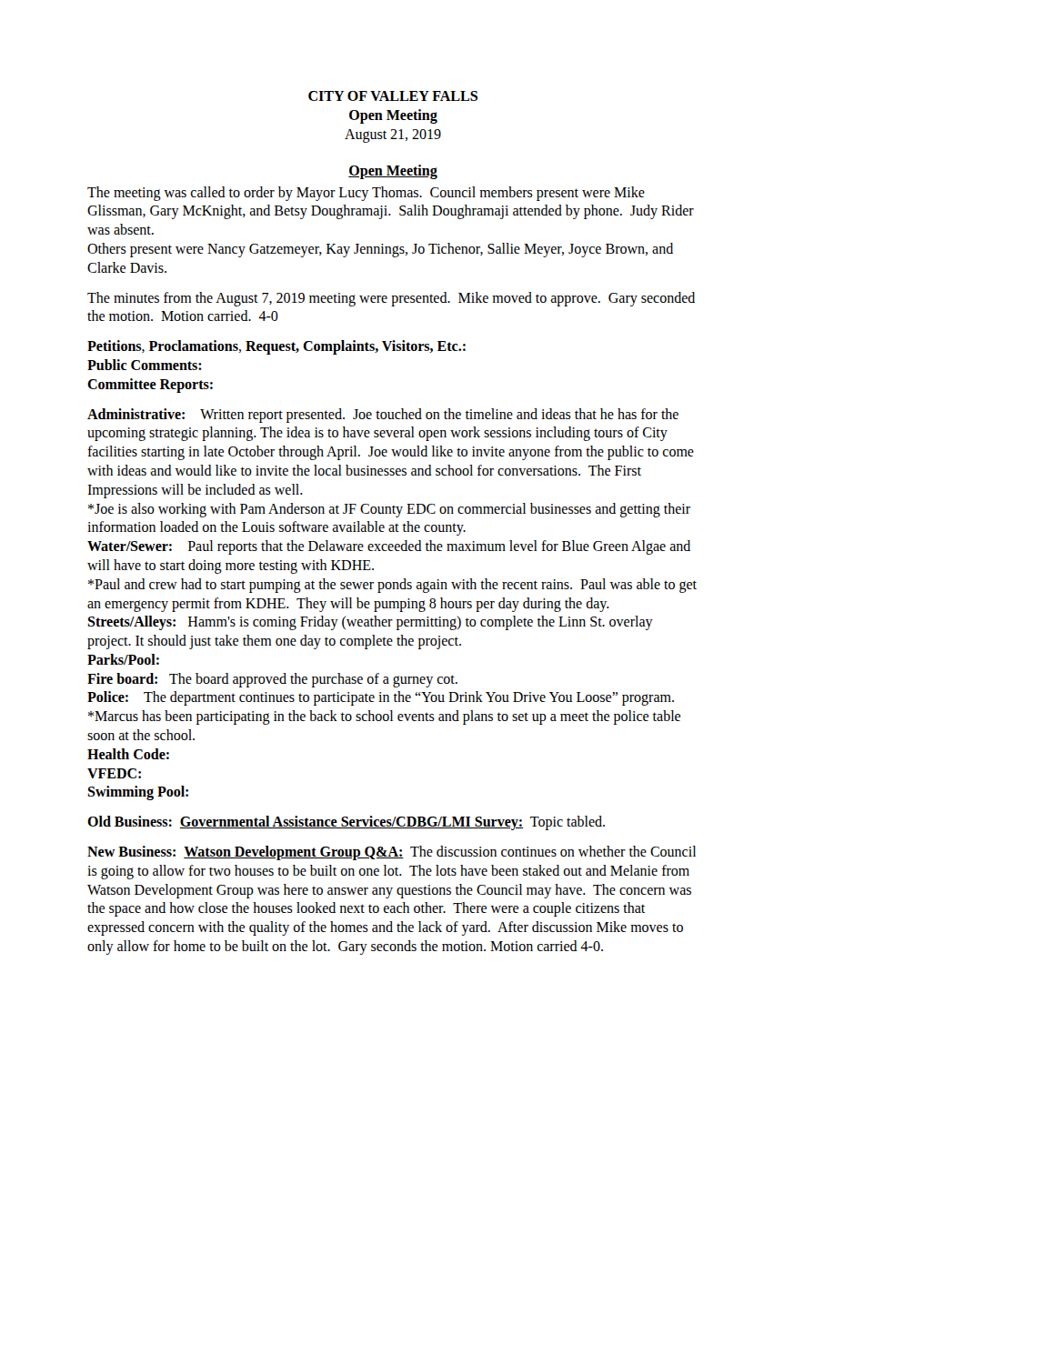CITY OF VALLEY FALLS
Open Meeting
August 21, 2019
Open Meeting
The meeting was called to order by Mayor Lucy Thomas. Council members present were Mike Glissman, Gary McKnight, and Betsy Doughramaji. Salih Doughramaji attended by phone. Judy Rider was absent.
Others present were Nancy Gatzemeyer, Kay Jennings, Jo Tichenor, Sallie Meyer, Joyce Brown, and Clarke Davis.
The minutes from the August 7, 2019 meeting were presented. Mike moved to approve. Gary seconded the motion. Motion carried. 4-0
Petitions, Proclamations, Request, Complaints, Visitors, Etc.:
Public Comments:
Committee Reports:
Administrative: Written report presented. Joe touched on the timeline and ideas that he has for the upcoming strategic planning. The idea is to have several open work sessions including tours of City facilities starting in late October through April. Joe would like to invite anyone from the public to come with ideas and would like to invite the local businesses and school for conversations. The First Impressions will be included as well.
*Joe is also working with Pam Anderson at JF County EDC on commercial businesses and getting their information loaded on the Louis software available at the county.
Water/Sewer: Paul reports that the Delaware exceeded the maximum level for Blue Green Algae and will have to start doing more testing with KDHE.
*Paul and crew had to start pumping at the sewer ponds again with the recent rains. Paul was able to get an emergency permit from KDHE. They will be pumping 8 hours per day during the day.
Streets/Alleys: Hamm's is coming Friday (weather permitting) to complete the Linn St. overlay project. It should just take them one day to complete the project.
Parks/Pool:
Fire board: The board approved the purchase of a gurney cot.
Police: The department continues to participate in the “You Drink You Drive You Loose” program.
*Marcus has been participating in the back to school events and plans to set up a meet the police table soon at the school.
Health Code:
VFEDC:
Swimming Pool:
Old Business: Governmental Assistance Services/CDBG/LMI Survey: Topic tabled.
New Business: Watson Development Group Q&A: The discussion continues on whether the Council is going to allow for two houses to be built on one lot. The lots have been staked out and Melanie from Watson Development Group was here to answer any questions the Council may have. The concern was the space and how close the houses looked next to each other. There were a couple citizens that expressed concern with the quality of the homes and the lack of yard. After discussion Mike moves to only allow for home to be built on the lot. Gary seconds the motion. Motion carried 4-0.